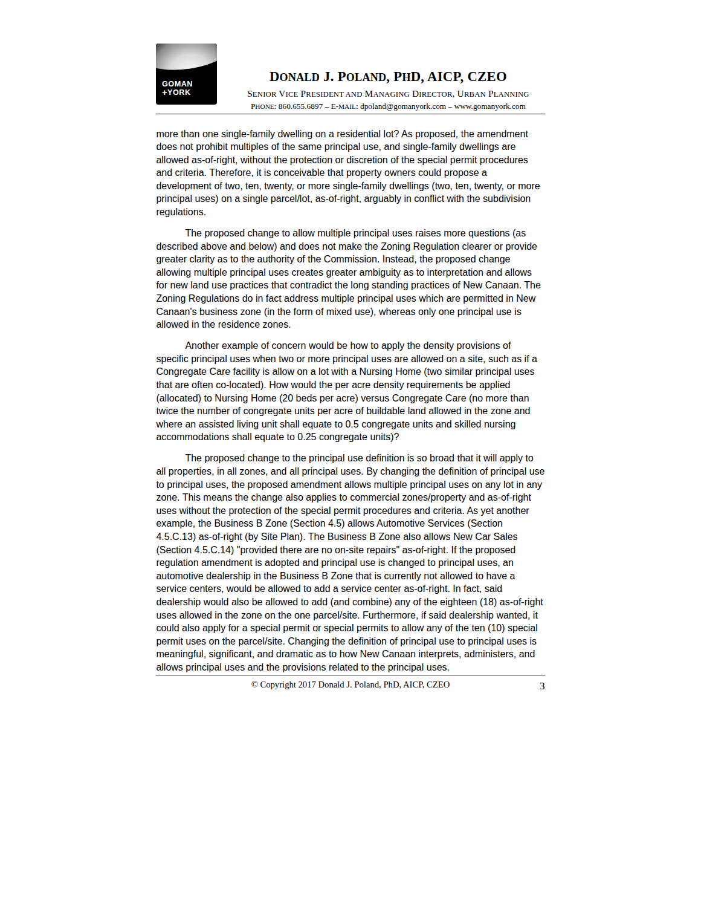GOMAN
+YORK
DONALD J. POLAND, PHD, AICP, CZEO
SENIOR VICE PRESIDENT AND MANAGING DIRECTOR, URBAN PLANNING
PHONE: 860.655.6897 – E-MAIL: dpoland@gomanyork.com – www.gomanyork.com
more than one single-family dwelling on a residential lot? As proposed, the amendment does not prohibit multiples of the same principal use, and single-family dwellings are allowed as-of-right, without the protection or discretion of the special permit procedures and criteria. Therefore, it is conceivable that property owners could propose a development of two, ten, twenty, or more single-family dwellings (two, ten, twenty, or more principal uses) on a single parcel/lot, as-of-right, arguably in conflict with the subdivision regulations.
The proposed change to allow multiple principal uses raises more questions (as described above and below) and does not make the Zoning Regulation clearer or provide greater clarity as to the authority of the Commission. Instead, the proposed change allowing multiple principal uses creates greater ambiguity as to interpretation and allows for new land use practices that contradict the long standing practices of New Canaan. The Zoning Regulations do in fact address multiple principal uses which are permitted in New Canaan's business zone (in the form of mixed use), whereas only one principal use is allowed in the residence zones.
Another example of concern would be how to apply the density provisions of specific principal uses when two or more principal uses are allowed on a site, such as if a Congregate Care facility is allow on a lot with a Nursing Home (two similar principal uses that are often co-located). How would the per acre density requirements be applied (allocated) to Nursing Home (20 beds per acre) versus Congregate Care (no more than twice the number of congregate units per acre of buildable land allowed in the zone and where an assisted living unit shall equate to 0.5 congregate units and skilled nursing accommodations shall equate to 0.25 congregate units)?
The proposed change to the principal use definition is so broad that it will apply to all properties, in all zones, and all principal uses. By changing the definition of principal use to principal uses, the proposed amendment allows multiple principal uses on any lot in any zone. This means the change also applies to commercial zones/property and as-of-right uses without the protection of the special permit procedures and criteria. As yet another example, the Business B Zone (Section 4.5) allows Automotive Services (Section 4.5.C.13) as-of-right (by Site Plan). The Business B Zone also allows New Car Sales (Section 4.5.C.14) "provided there are no on-site repairs" as-of-right. If the proposed regulation amendment is adopted and principal use is changed to principal uses, an automotive dealership in the Business B Zone that is currently not allowed to have a service centers, would be allowed to add a service center as-of-right. In fact, said dealership would also be allowed to add (and combine) any of the eighteen (18) as-of-right uses allowed in the zone on the one parcel/site. Furthermore, if said dealership wanted, it could also apply for a special permit or special permits to allow any of the ten (10) special permit uses on the parcel/site. Changing the definition of principal use to principal uses is meaningful, significant, and dramatic as to how New Canaan interprets, administers, and allows principal uses and the provisions related to the principal uses.
© Copyright 2017 Donald J. Poland, PhD, AICP, CZEO 3